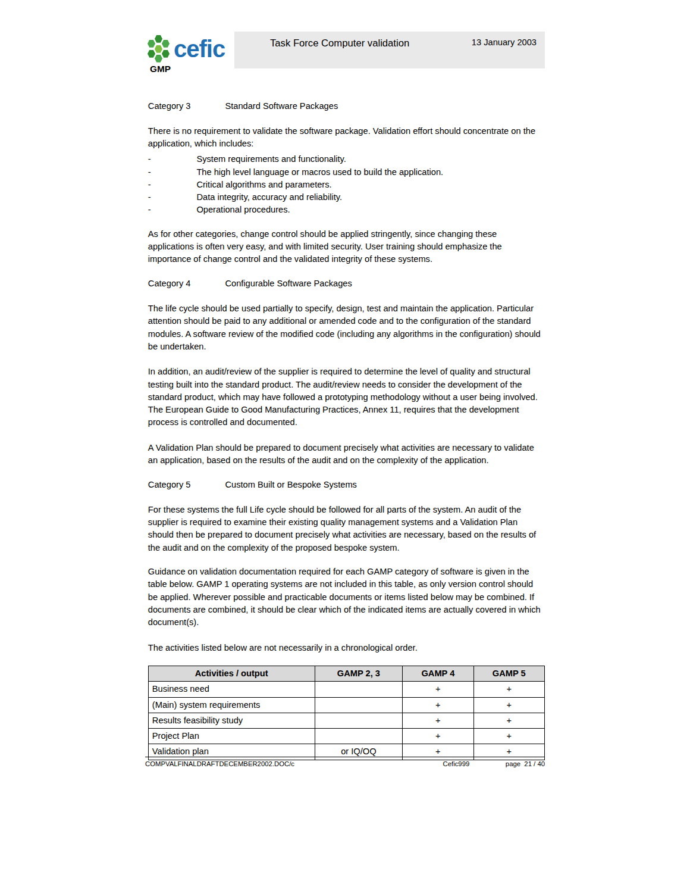Task Force Computer validation
13 January 2003
cefic
GMP
Category 3 Standard Software Packages
There is no requirement to validate the software package. Validation effort should concentrate on the application, which includes:
System requirements and functionality.
The high level language or macros used to build the application.
Critical algorithms and parameters.
Data integrity, accuracy and reliability.
Operational procedures.
As for other categories, change control should be applied stringently, since changing these applications is often very easy, and with limited security. User training should emphasize the importance of change control and the validated integrity of these systems.
Category 4 Configurable Software Packages
The life cycle should be used partially to specify, design, test and maintain the application. Particular attention should be paid to any additional or amended code and to the configuration of the standard modules. A software review of the modified code (including any algorithms in the configuration) should be undertaken.
In addition, an audit/review of the supplier is required to determine the level of quality and structural testing built into the standard product. The audit/review needs to consider the development of the standard product, which may have followed a prototyping methodology without a user being involved. The European Guide to Good Manufacturing Practices, Annex 11, requires that the development process is controlled and documented.
A Validation Plan should be prepared to document precisely what activities are necessary to validate an application, based on the results of the audit and on the complexity of the application.
Category 5 Custom Built or Bespoke Systems
For these systems the full Life cycle should be followed for all parts of the system. An audit of the supplier is required to examine their existing quality management systems and a Validation Plan should then be prepared to document precisely what activities are necessary, based on the results of the audit and on the complexity of the proposed bespoke system.
Guidance on validation documentation required for each GAMP category of software is given in the table below. GAMP 1 operating systems are not included in this table, as only version control should be applied. Wherever possible and practicable documents or items listed below may be combined. If documents are combined, it should be clear which of the indicated items are actually covered in which document(s).
The activities listed below are not necessarily in a chronological order.
| Activities / output | GAMP 2, 3 | GAMP 4 | GAMP 5 |
| --- | --- | --- | --- |
| Business need | | + | + |
| (Main) system requirements | | + | + |
| Results feasibility study | | + | + |
| Project Plan | | + | + |
| Validation plan | or IQ/OQ | + | + |
COMPVALFINALDRAFTDECEMBER2002.DOC/c page 21 / 40 Cefic999